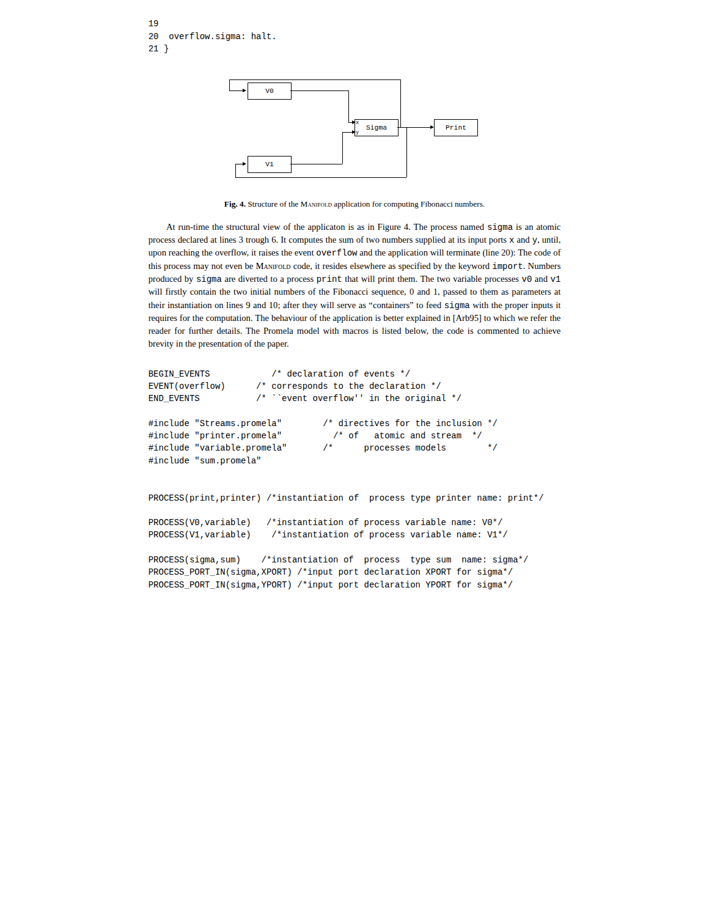19
20  overflow.sigma: halt.
21 }
V0
V1
Sigma
Print
x y
Fig. 4. Structure of the Manifold application for computing Fibonacci numbers.
At run-time the structural view of the applicaton is as in Figure 4. The process named sigma is an atomic process declared at lines 3 trough 6. It computes the sum of two numbers supplied at its input ports x and y, until, upon reaching the overflow, it raises the event overflow and the application will terminate (line 20): The code of this process may not even be Manifold code, it resides elsewhere as specified by the keyword import. Numbers produced by sigma are diverted to a process print that will print them. The two variable processes v0 and v1 will firstly contain the two initial numbers of the Fibonacci sequence, 0 and 1, passed to them as parameters at their instantiation on lines 9 and 10; after they will serve as “containers” to feed sigma with the proper inputs it requires for the computation. The behaviour of the application is better explained in [Arb95] to which we refer the reader for further details. The Promela model with macros is listed below, the code is commented to achieve brevity in the presentation of the paper.
BEGIN_EVENTS            /* declaration of events */
EVENT(overflow)      /* corresponds to the declaration */
END_EVENTS           /* ``event overflow'' in the original */

#include "Streams.promela"        /* directives for the inclusion */
#include "printer.promela"          /* of   atomic and stream  */
#include "variable.promela"       /*      processes models        */
#include "sum.promela"


PROCESS(print,printer) /*instantiation of  process type printer name: print*/

PROCESS(V0,variable)   /*instantiation of process variable name: V0*/
PROCESS(V1,variable)    /*instantiation of process variable name: V1*/

PROCESS(sigma,sum)    /*instantiation of  process  type sum  name: sigma*/
PROCESS_PORT_IN(sigma,XPORT) /*input port declaration XPORT for sigma*/
PROCESS_PORT_IN(sigma,YPORT) /*input port declaration YPORT for sigma*/